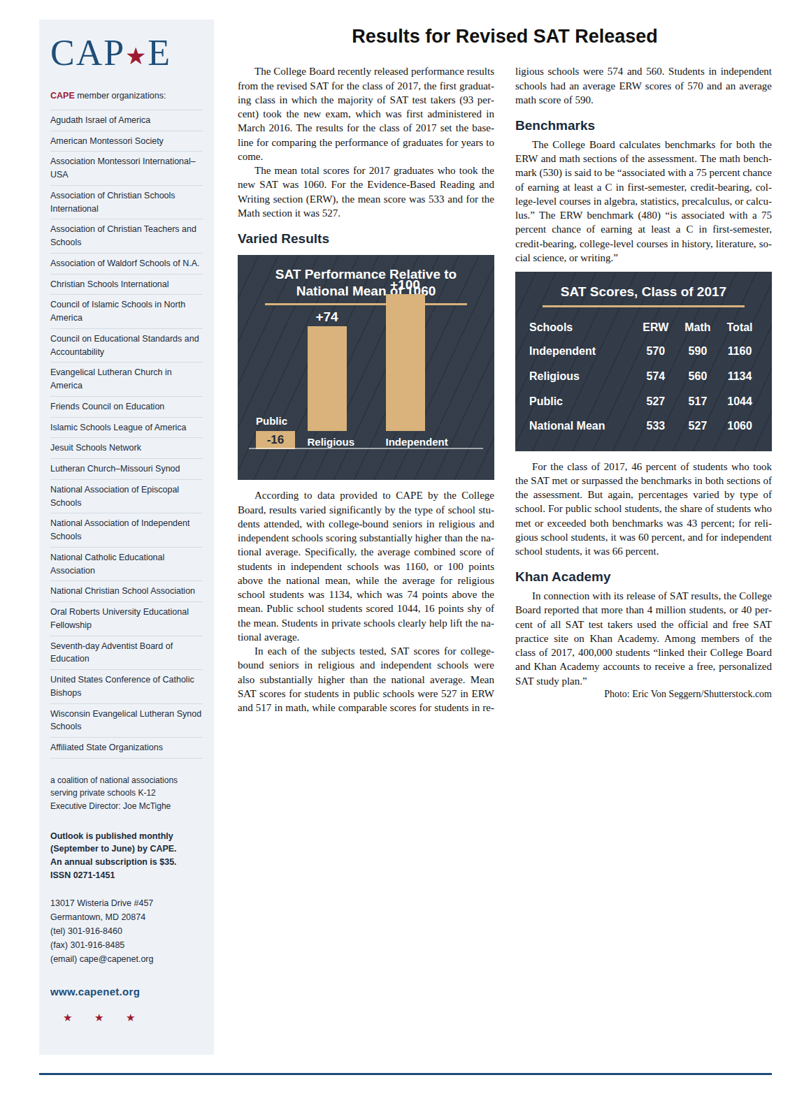CAP★E
CAPE member organizations:
Agudath Israel of America
American Montessori Society
Association Montessori International–USA
Association of Christian Schools International
Association of Christian Teachers and Schools
Association of Waldorf Schools of N.A.
Christian Schools International
Council of Islamic Schools in North America
Council on Educational Standards and Accountability
Evangelical Lutheran Church in America
Friends Council on Education
Islamic Schools League of America
Jesuit Schools Network
Lutheran Church–Missouri Synod
National Association of Episcopal Schools
National Association of Independent Schools
National Catholic Educational Association
National Christian School Association
Oral Roberts University Educational Fellowship
Seventh-day Adventist Board of Education
United States Conference of Catholic Bishops
Wisconsin Evangelical Lutheran Synod Schools
Affiliated State Organizations
a coalition of national associations serving private schools K-12
Executive Director: Joe McTighe
Outlook is published monthly
(September to June) by CAPE.
An annual subscription is $35.
ISSN 0271-1451
13017 Wisteria Drive #457
Germantown, MD 20874
(tel) 301-916-8460
(fax) 301-916-8485
(email) cape@capenet.org
www.capenet.org
★ ★ ★
Results for Revised SAT Released
The College Board recently released performance results from the revised SAT for the class of 2017, the first graduating class in which the majority of SAT test takers (93 percent) took the new exam, which was first administered in March 2016. The results for the class of 2017 set the baseline for comparing the performance of graduates for years to come.
The mean total scores for 2017 graduates who took the new SAT was 1060. For the Evidence-Based Reading and Writing section (ERW), the mean score was 533 and for the Math section it was 527.
Varied Results
SAT Performance Relative to
National Mean of 1060
Public
-16
+74
Religious
+100
Independent
According to data provided to CAPE by the College Board, results varied significantly by the type of school students attended, with college-bound seniors in religious and independent schools scoring substantially higher than the national average. Specifically, the average combined score of students in independent schools was 1160, or 100 points above the national mean, while the average for religious school students was 1134, which was 74 points above the mean. Public school students scored 1044, 16 points shy of the mean. Students in private schools clearly help lift the national average.
In each of the subjects tested, SAT scores for college-bound seniors in religious and independent schools were also substantially higher than the national average. Mean SAT scores for students in public schools were 527 in ERW and 517 in math, while comparable scores for students in religious schools were 574 and 560. Students in independent schools had an average ERW scores of 570 and an average math score of 590.
Benchmarks
The College Board calculates benchmarks for both the ERW and math sections of the assessment. The math benchmark (530) is said to be “associated with a 75 percent chance of earning at least a C in first-semester, credit-bearing, college-level courses in algebra, statistics, precalculus, or calculus.” The ERW benchmark (480) “is associated with a 75 percent chance of earning at least a C in first-semester, credit-bearing, college-level courses in history, literature, social science, or writing.”
SAT Scores, Class of 2017
| Schools | ERW | Math | Total |
| --- | --- | --- | --- |
| Independent | 570 | 590 | 1160 |
| Religious | 574 | 560 | 1134 |
| Public | 527 | 517 | 1044 |
| National Mean | 533 | 527 | 1060 |
For the class of 2017, 46 percent of students who took the SAT met or surpassed the benchmarks in both sections of the assessment. But again, percentages varied by type of school. For public school students, the share of students who met or exceeded both benchmarks was 43 percent; for religious school students, it was 60 percent, and for independent school students, it was 66 percent.
Khan Academy
In connection with its release of SAT results, the College Board reported that more than 4 million students, or 40 percent of all SAT test takers used the official and free SAT practice site on Khan Academy. Among members of the class of 2017, 400,000 students “linked their College Board and Khan Academy accounts to receive a free, personalized SAT study plan.”
Photo: Eric Von Seggern/Shutterstock.com